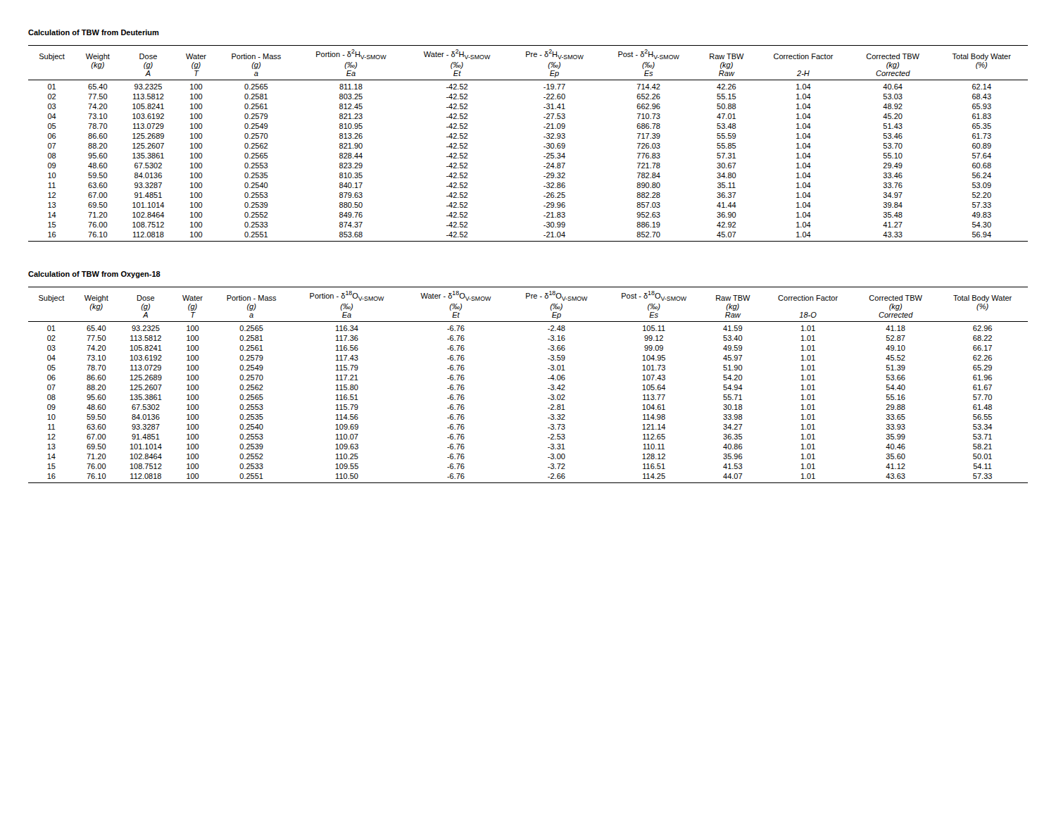Calculation of TBW from Deuterium
| Subject | Weight | Dose | Water | Portion - Mass | Portion - δ 2 H V-SMOW | Water - δ 2 H V-SMOW | Pre - δ 2 H V-SMOW | Post - δ 2 H V-SMOW | Raw TBW | Correction Factor | Corrected TBW | Total Body Water |
| --- | --- | --- | --- | --- | --- | --- | --- | --- | --- | --- | --- | --- |
| | (kg) | (g) | (g) | (g) | (‰) | (‰) | (‰) | (‰) | (kg) | | (kg) | (%) |
| | | A | T | a | Ea | Et | Ep | Es | Raw | 2-H | Corrected | |
| 01 | 65.40 | 93.2325 | 100 | 0.2565 | 811.18 | -42.52 | -19.77 | 714.42 | 42.26 | 1.04 | 40.64 | 62.14 |
| 02 | 77.50 | 113.5812 | 100 | 0.2581 | 803.25 | -42.52 | -22.60 | 652.26 | 55.15 | 1.04 | 53.03 | 68.43 |
| 03 | 74.20 | 105.8241 | 100 | 0.2561 | 812.45 | -42.52 | -31.41 | 662.96 | 50.88 | 1.04 | 48.92 | 65.93 |
| 04 | 73.10 | 103.6192 | 100 | 0.2579 | 821.23 | -42.52 | -27.53 | 710.73 | 47.01 | 1.04 | 45.20 | 61.83 |
| 05 | 78.70 | 113.0729 | 100 | 0.2549 | 810.95 | -42.52 | -21.09 | 686.78 | 53.48 | 1.04 | 51.43 | 65.35 |
| 06 | 86.60 | 125.2689 | 100 | 0.2570 | 813.26 | -42.52 | -32.93 | 717.39 | 55.59 | 1.04 | 53.46 | 61.73 |
| 07 | 88.20 | 125.2607 | 100 | 0.2562 | 821.90 | -42.52 | -30.69 | 726.03 | 55.85 | 1.04 | 53.70 | 60.89 |
| 08 | 95.60 | 135.3861 | 100 | 0.2565 | 828.44 | -42.52 | -25.34 | 776.83 | 57.31 | 1.04 | 55.10 | 57.64 |
| 09 | 48.60 | 67.5302 | 100 | 0.2553 | 823.29 | -42.52 | -24.87 | 721.78 | 30.67 | 1.04 | 29.49 | 60.68 |
| 10 | 59.50 | 84.0136 | 100 | 0.2535 | 810.35 | -42.52 | -29.32 | 782.84 | 34.80 | 1.04 | 33.46 | 56.24 |
| 11 | 63.60 | 93.3287 | 100 | 0.2540 | 840.17 | -42.52 | -32.86 | 890.80 | 35.11 | 1.04 | 33.76 | 53.09 |
| 12 | 67.00 | 91.4851 | 100 | 0.2553 | 879.63 | -42.52 | -26.25 | 882.28 | 36.37 | 1.04 | 34.97 | 52.20 |
| 13 | 69.50 | 101.1014 | 100 | 0.2539 | 880.50 | -42.52 | -29.96 | 857.03 | 41.44 | 1.04 | 39.84 | 57.33 |
| 14 | 71.20 | 102.8464 | 100 | 0.2552 | 849.76 | -42.52 | -21.83 | 952.63 | 36.90 | 1.04 | 35.48 | 49.83 |
| 15 | 76.00 | 108.7512 | 100 | 0.2533 | 874.37 | -42.52 | -30.99 | 886.19 | 42.92 | 1.04 | 41.27 | 54.30 |
| 16 | 76.10 | 112.0818 | 100 | 0.2551 | 853.68 | -42.52 | -21.04 | 852.70 | 45.07 | 1.04 | 43.33 | 56.94 |
Calculation of TBW from Oxygen-18
| Subject | Weight | Dose | Water | Portion - Mass | Portion - δ 18 O V-SMOW | Water - δ 18 O V-SMOW | Pre - δ 18 O V-SMOW | Post - δ 18 O V-SMOW | Raw TBW | Correction Factor | Corrected TBW | Total Body Water |
| --- | --- | --- | --- | --- | --- | --- | --- | --- | --- | --- | --- | --- |
| | (kg) | (g) | (g) | (g) | (‰) | (‰) | (‰) | (‰) | (kg) | | (kg) | (%) |
| | | A | T | a | Ea | Et | Ep | Es | Raw | 18-O | Corrected | |
| 01 | 65.40 | 93.2325 | 100 | 0.2565 | 116.34 | -6.76 | -2.48 | 105.11 | 41.59 | 1.01 | 41.18 | 62.96 |
| 02 | 77.50 | 113.5812 | 100 | 0.2581 | 117.36 | -6.76 | -3.16 | 99.12 | 53.40 | 1.01 | 52.87 | 68.22 |
| 03 | 74.20 | 105.8241 | 100 | 0.2561 | 116.56 | -6.76 | -3.66 | 99.09 | 49.59 | 1.01 | 49.10 | 66.17 |
| 04 | 73.10 | 103.6192 | 100 | 0.2579 | 117.43 | -6.76 | -3.59 | 104.95 | 45.97 | 1.01 | 45.52 | 62.26 |
| 05 | 78.70 | 113.0729 | 100 | 0.2549 | 115.79 | -6.76 | -3.01 | 101.73 | 51.90 | 1.01 | 51.39 | 65.29 |
| 06 | 86.60 | 125.2689 | 100 | 0.2570 | 117.21 | -6.76 | -4.06 | 107.43 | 54.20 | 1.01 | 53.66 | 61.96 |
| 07 | 88.20 | 125.2607 | 100 | 0.2562 | 115.80 | -6.76 | -3.42 | 105.64 | 54.94 | 1.01 | 54.40 | 61.67 |
| 08 | 95.60 | 135.3861 | 100 | 0.2565 | 116.51 | -6.76 | -3.02 | 113.77 | 55.71 | 1.01 | 55.16 | 57.70 |
| 09 | 48.60 | 67.5302 | 100 | 0.2553 | 115.79 | -6.76 | -2.81 | 104.61 | 30.18 | 1.01 | 29.88 | 61.48 |
| 10 | 59.50 | 84.0136 | 100 | 0.2535 | 114.56 | -6.76 | -3.32 | 114.98 | 33.98 | 1.01 | 33.65 | 56.55 |
| 11 | 63.60 | 93.3287 | 100 | 0.2540 | 109.69 | -6.76 | -3.73 | 121.14 | 34.27 | 1.01 | 33.93 | 53.34 |
| 12 | 67.00 | 91.4851 | 100 | 0.2553 | 110.07 | -6.76 | -2.53 | 112.65 | 36.35 | 1.01 | 35.99 | 53.71 |
| 13 | 69.50 | 101.1014 | 100 | 0.2539 | 109.63 | -6.76 | -3.31 | 110.11 | 40.86 | 1.01 | 40.46 | 58.21 |
| 14 | 71.20 | 102.8464 | 100 | 0.2552 | 110.25 | -6.76 | -3.00 | 128.12 | 35.96 | 1.01 | 35.60 | 50.01 |
| 15 | 76.00 | 108.7512 | 100 | 0.2533 | 109.55 | -6.76 | -3.72 | 116.51 | 41.53 | 1.01 | 41.12 | 54.11 |
| 16 | 76.10 | 112.0818 | 100 | 0.2551 | 110.50 | -6.76 | -2.66 | 114.25 | 44.07 | 1.01 | 43.63 | 57.33 |